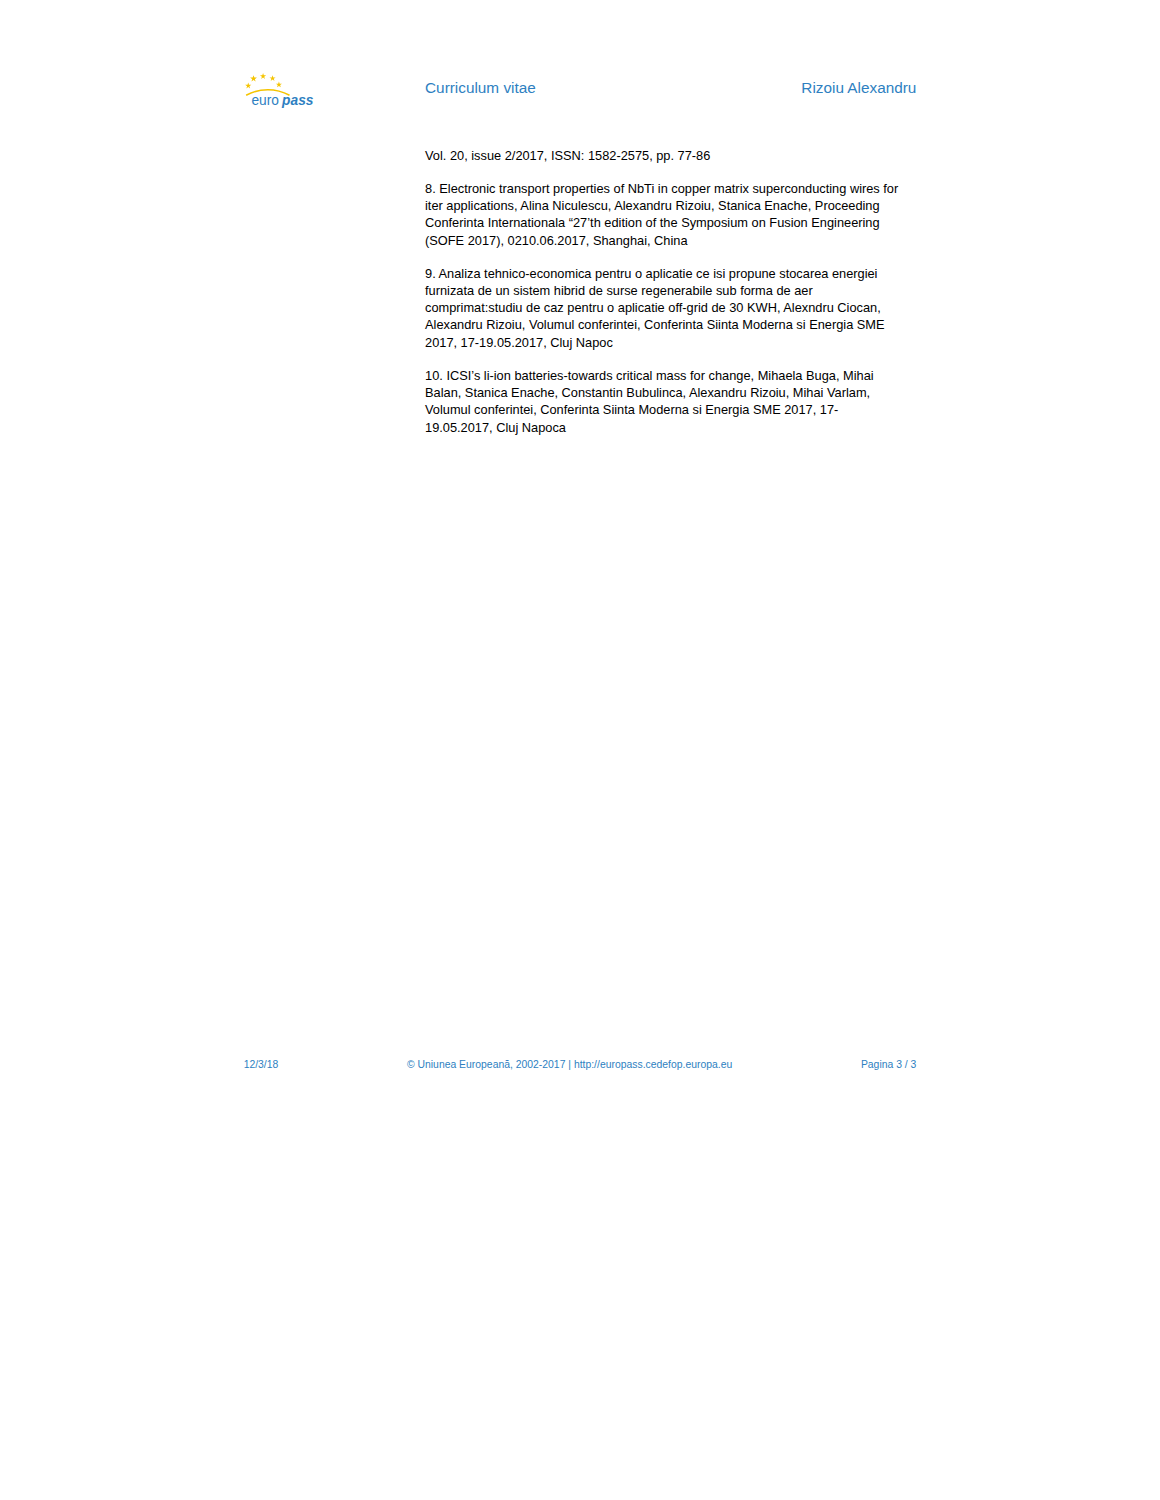euro pass
Curriculum vitae
Rizoiu Alexandru
Vol. 20, issue 2/2017, ISSN: 1582-2575, pp. 77-86
8. Electronic transport properties of NbTi in copper matrix superconducting wires for iter applications, Alina Niculescu, Alexandru Rizoiu, Stanica Enache, Proceeding Conferinta Internationala “27’th edition of the Symposium on Fusion Engineering (SOFE 2017), 0210.06.2017, Shanghai, China
9. Analiza tehnico-economica pentru o aplicatie ce isi propune stocarea energiei furnizata de un sistem hibrid de surse regenerabile sub forma de aer comprimat:studiu de caz pentru o aplicatie off-grid de 30 KWH, Alexndru Ciocan, Alexandru Rizoiu, Volumul conferintei, Conferinta Siinta Moderna si Energia SME 2017, 17-19.05.2017, Cluj Napoc
10. ICSI’s li-ion batteries-towards critical mass for change, Mihaela Buga, Mihai Balan, Stanica Enache, Constantin Bubulinca, Alexandru Rizoiu, Mihai Varlam, Volumul conferintei, Conferinta Siinta Moderna si Energia SME 2017, 17-19.05.2017, Cluj Napoca
12/3/18
© Uniunea Europeană, 2002-2017 | http://europass.cedefop.europa.eu
Pagina 3 / 3